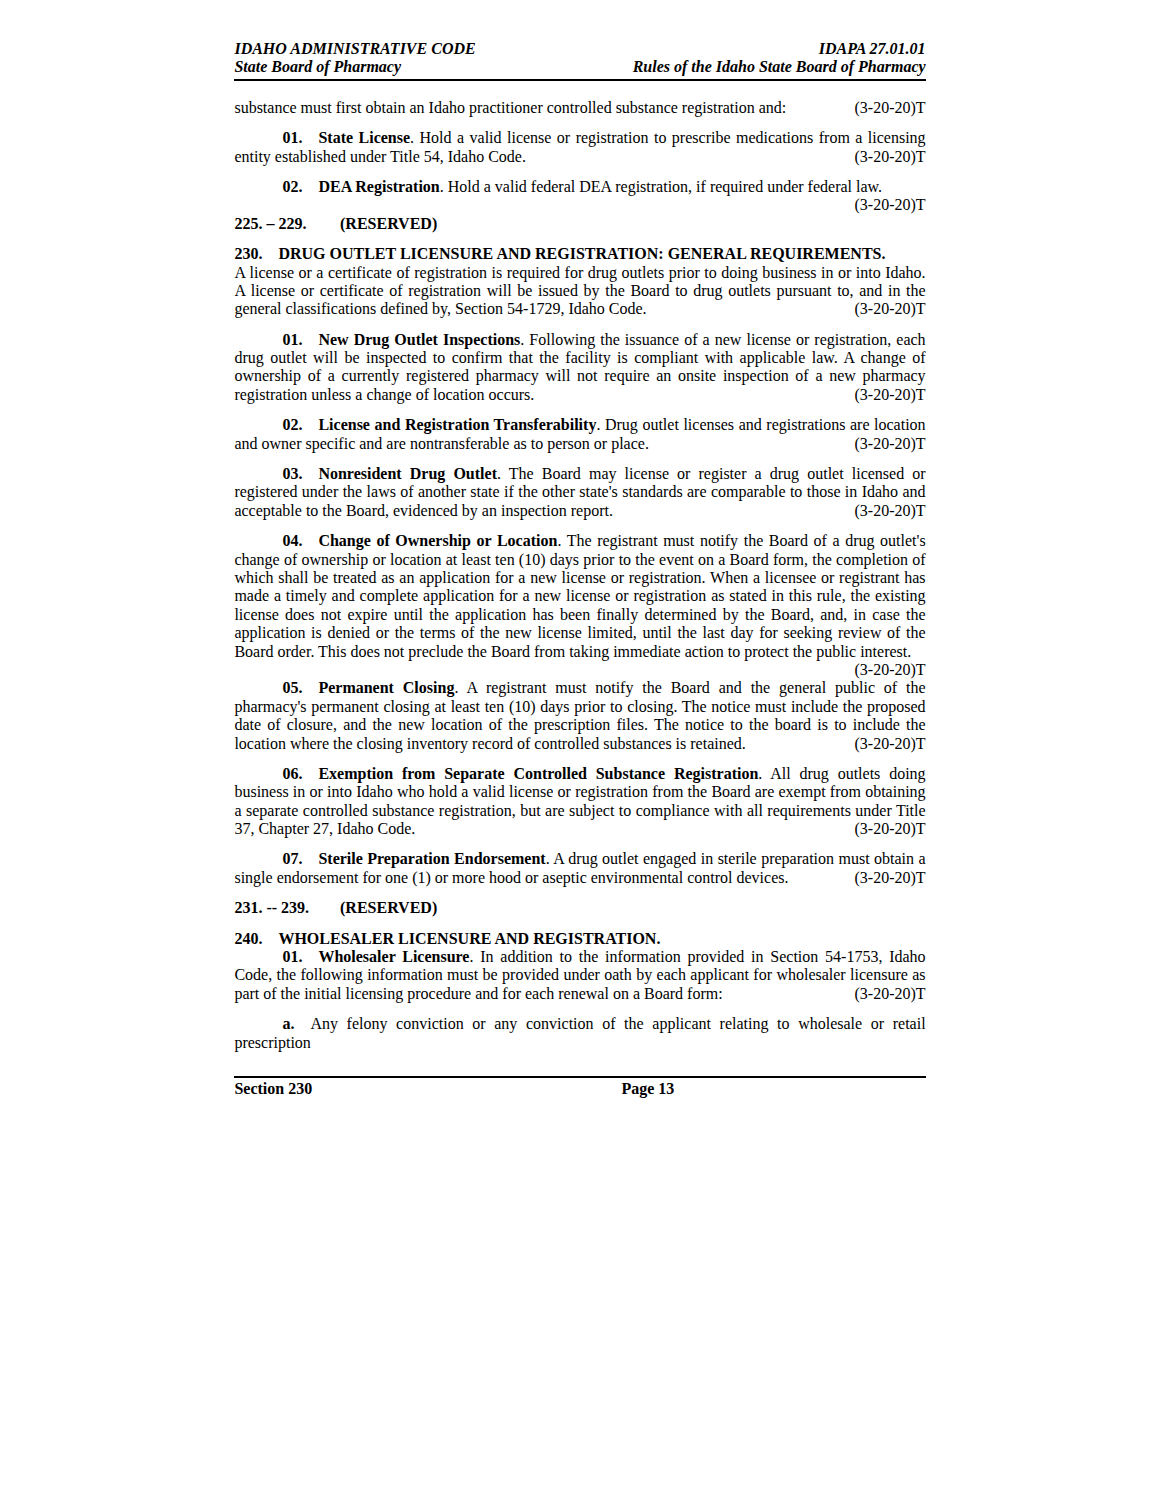| IDAHO ADMINISTRATIVE CODE State Board of Pharmacy | IDAPA 27.01.01 Rules of the Idaho State Board of Pharmacy |
substance must first obtain an Idaho practitioner controlled substance registration and:(3-20-20)T
01. State License. Hold a valid license or registration to prescribe medications from a licensing entity established under Title 54, Idaho Code.(3-20-20)T
02. DEA Registration. Hold a valid federal DEA registration, if required under federal law.
(3-20-20)T
225. – 229.(RESERVED)
230. DRUG OUTLET LICENSURE AND REGISTRATION: GENERAL REQUIREMENTS.
A license or a certificate of registration is required for drug outlets prior to doing business in or into Idaho. A license or certificate of registration will be issued by the Board to drug outlets pursuant to, and in the general classifications defined by, Section 54-1729, Idaho Code.(3-20-20)T
01. New Drug Outlet Inspections. Following the issuance of a new license or registration, each drug outlet will be inspected to confirm that the facility is compliant with applicable law. A change of ownership of a currently registered pharmacy will not require an onsite inspection of a new pharmacy registration unless a change of location occurs.(3-20-20)T
02. License and Registration Transferability. Drug outlet licenses and registrations are location and owner specific and are nontransferable as to person or place.(3-20-20)T
03. Nonresident Drug Outlet. The Board may license or register a drug outlet licensed or registered under the laws of another state if the other state's standards are comparable to those in Idaho and acceptable to the Board, evidenced by an inspection report.(3-20-20)T
04. Change of Ownership or Location. The registrant must notify the Board of a drug outlet's change of ownership or location at least ten (10) days prior to the event on a Board form, the completion of which shall be treated as an application for a new license or registration. When a licensee or registrant has made a timely and complete application for a new license or registration as stated in this rule, the existing license does not expire until the application has been finally determined by the Board, and, in case the application is denied or the terms of the new license limited, until the last day for seeking review of the Board order. This does not preclude the Board from taking immediate action to protect the public interest.(3-20-20)T
05. Permanent Closing. A registrant must notify the Board and the general public of the pharmacy's permanent closing at least ten (10) days prior to closing. The notice must include the proposed date of closure, and the new location of the prescription files. The notice to the board is to include the location where the closing inventory record of controlled substances is retained.(3-20-20)T
06. Exemption from Separate Controlled Substance Registration. All drug outlets doing business in or into Idaho who hold a valid license or registration from the Board are exempt from obtaining a separate controlled substance registration, but are subject to compliance with all requirements under Title 37, Chapter 27, Idaho Code.(3-20-20)T
07. Sterile Preparation Endorsement. A drug outlet engaged in sterile preparation must obtain a single endorsement for one (1) or more hood or aseptic environmental control devices.(3-20-20)T
231. -- 239.(RESERVED)
240. WHOLESALER LICENSURE AND REGISTRATION.
01. Wholesaler Licensure. In addition to the information provided in Section 54-1753, Idaho Code, the following information must be provided under oath by each applicant for wholesaler licensure as part of the initial licensing procedure and for each renewal on a Board form:(3-20-20)T
a. Any felony conviction or any conviction of the applicant relating to wholesale or retail prescription
| Section 230 | Page 13 | |